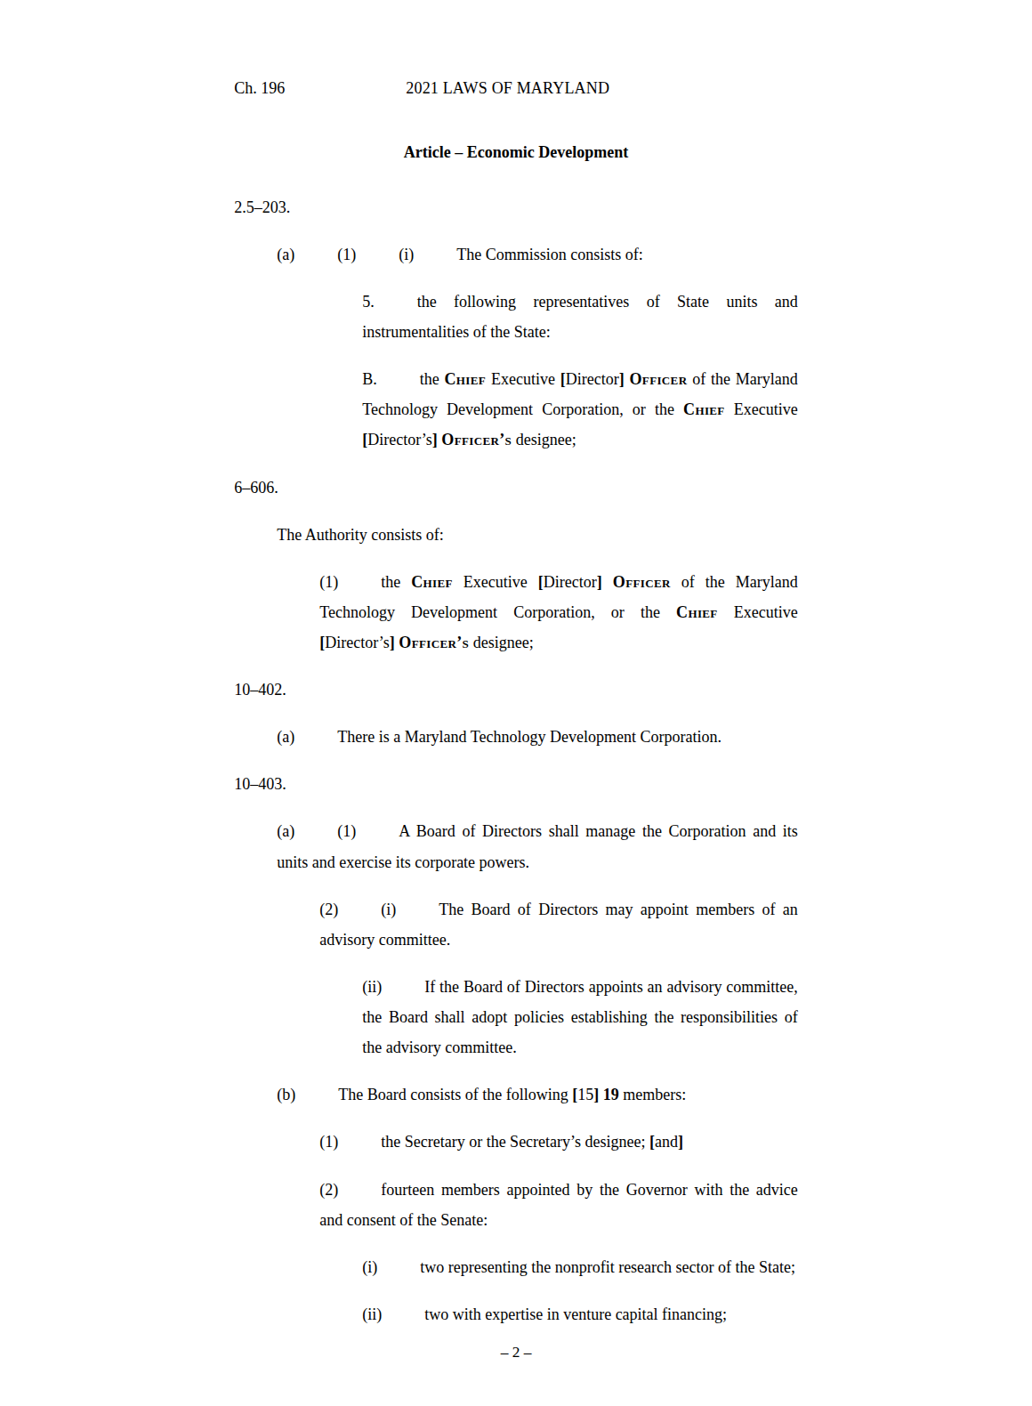Ch. 196
2021 LAWS OF MARYLAND
Article – Economic Development
2.5–203.
(a) (1) (i) The Commission consists of:
5. the following representatives of State units and instrumentalities of the State:
B. the Chief Executive [Director] Officer of the Maryland Technology Development Corporation, or the Chief Executive [Director’s] Officer’s designee;
6–606.
The Authority consists of:
(1) the Chief Executive [Director] Officer of the Maryland Technology Development Corporation, or the Chief Executive [Director’s] Officer’s designee;
10–402.
(a) There is a Maryland Technology Development Corporation.
10–403.
(a) (1) A Board of Directors shall manage the Corporation and its units and exercise its corporate powers.
(2) (i) The Board of Directors may appoint members of an advisory committee.
(ii) If the Board of Directors appoints an advisory committee, the Board shall adopt policies establishing the responsibilities of the advisory committee.
(b) The Board consists of the following [15] 19 members:
(1) the Secretary or the Secretary’s designee; [and]
(2) fourteen members appointed by the Governor with the advice and consent of the Senate:
(i) two representing the nonprofit research sector of the State;
(ii) two with expertise in venture capital financing;
– 2 –